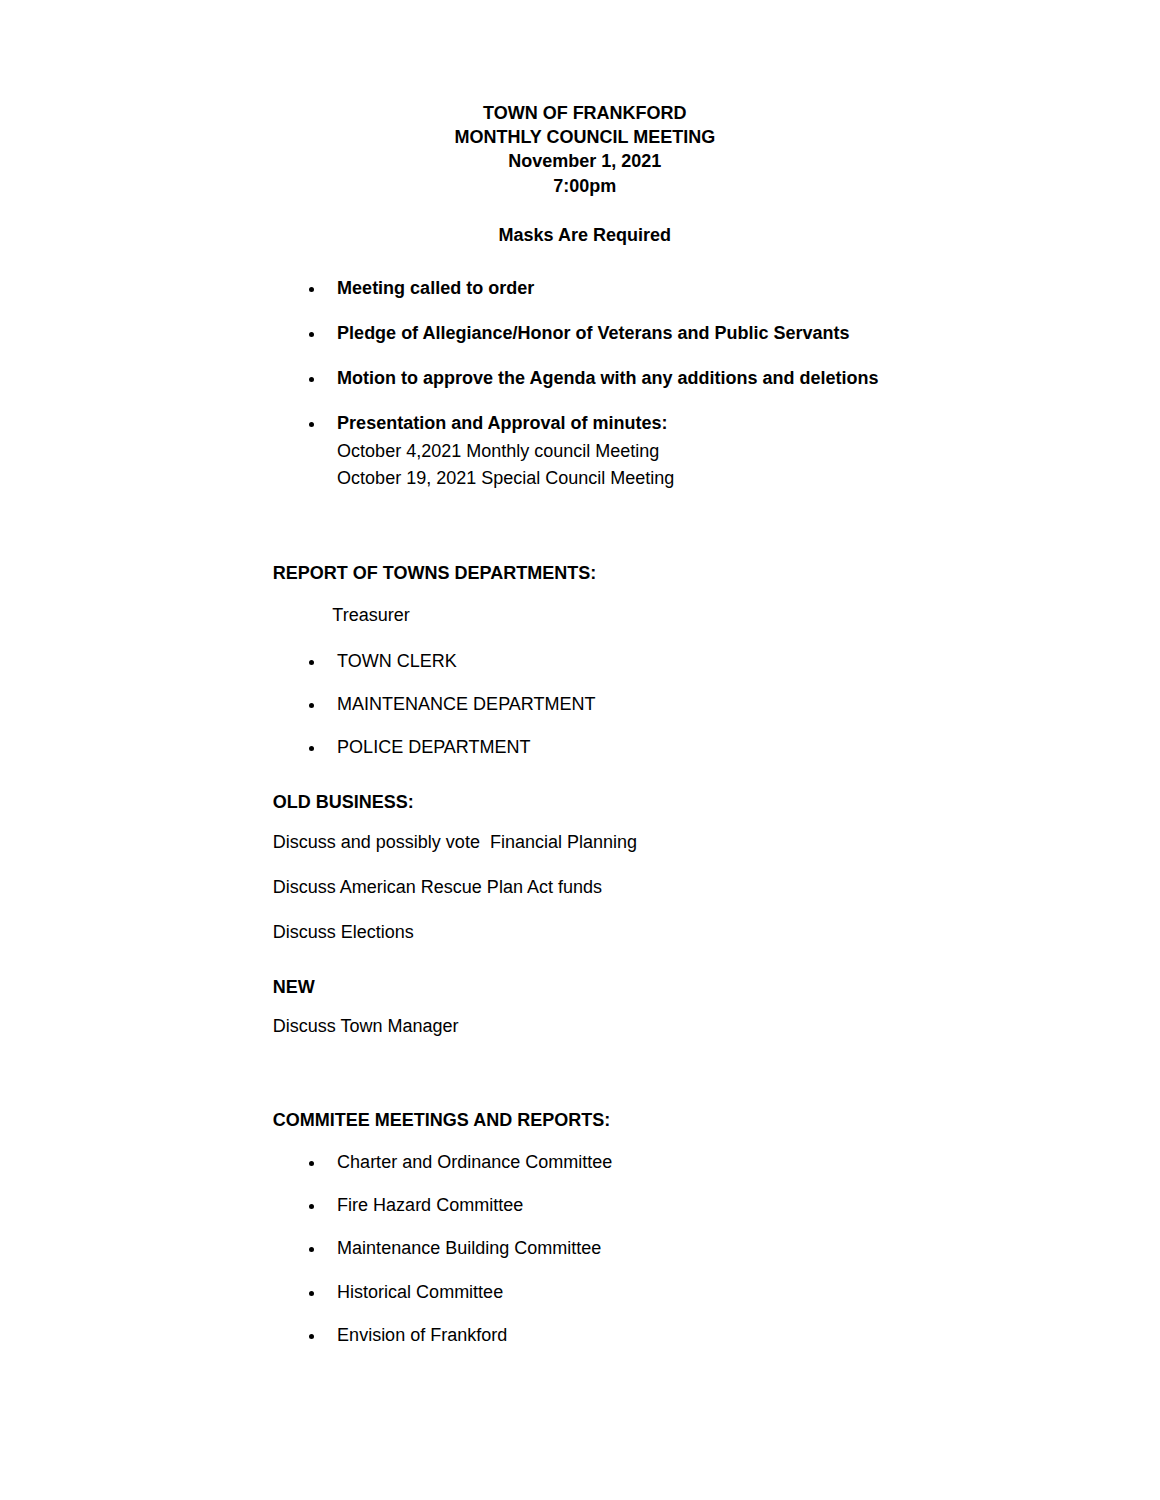TOWN OF FRANKFORD
MONTHLY COUNCIL MEETING
November 1, 2021
7:00pm
Masks Are Required
Meeting called to order
Pledge of Allegiance/Honor of Veterans and Public Servants
Motion to approve the Agenda with any additions and deletions
Presentation and Approval of minutes:
October 4,2021 Monthly council Meeting
October 19, 2021 Special Council Meeting
REPORT OF TOWNS DEPARTMENTS:
Treasurer
TOWN CLERK
MAINTENANCE DEPARTMENT
POLICE DEPARTMENT
OLD BUSINESS:
Discuss and possibly vote Financial Planning
Discuss American Rescue Plan Act funds
Discuss Elections
NEW
Discuss Town Manager
COMMITEE MEETINGS AND REPORTS:
Charter and Ordinance Committee
Fire Hazard Committee
Maintenance Building Committee
Historical Committee
Envision of Frankford